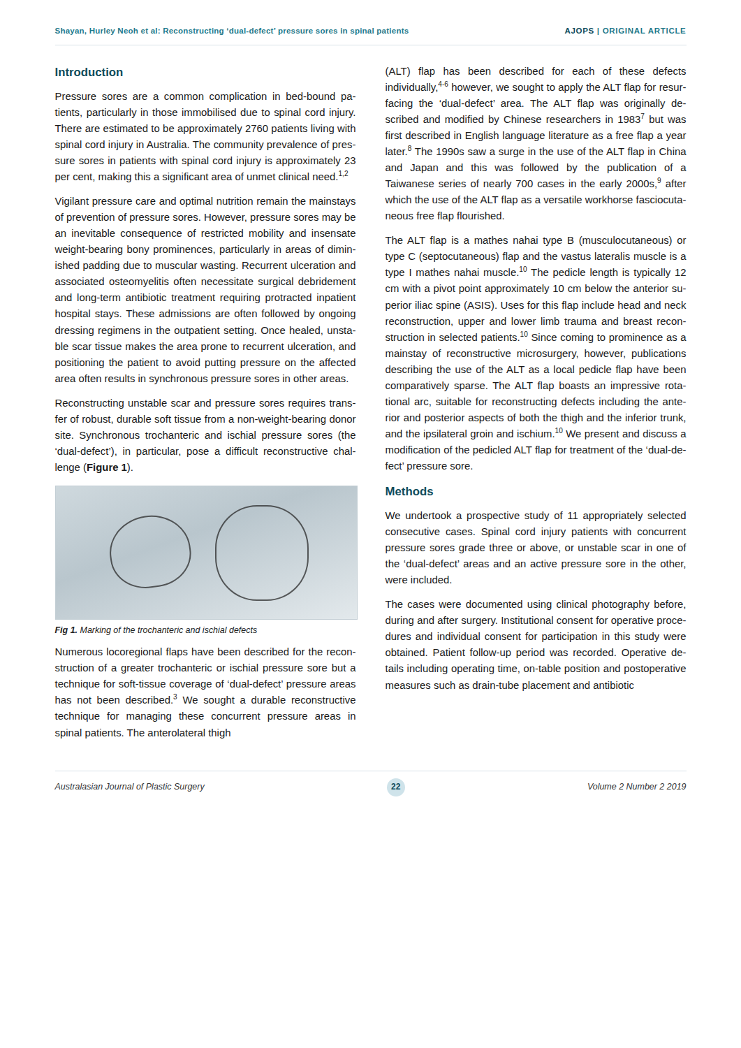Shayan, Hurley Neoh et al: Reconstructing ‘dual-defect’ pressure sores in spinal patients
AJOPS | ORIGINAL ARTICLE
Introduction
Pressure sores are a common complication in bed-bound patients, particularly in those immobilised due to spinal cord injury. There are estimated to be approximately 2760 patients living with spinal cord injury in Australia. The community prevalence of pressure sores in patients with spinal cord injury is approximately 23 per cent, making this a significant area of unmet clinical need.1,2
Vigilant pressure care and optimal nutrition remain the mainstays of prevention of pressure sores. However, pressure sores may be an inevitable consequence of restricted mobility and insensate weight-bearing bony prominences, particularly in areas of diminished padding due to muscular wasting. Recurrent ulceration and associated osteomyelitis often necessitate surgical debridement and long-term antibiotic treatment requiring protracted inpatient hospital stays. These admissions are often followed by ongoing dressing regimens in the outpatient setting. Once healed, unstable scar tissue makes the area prone to recurrent ulceration, and positioning the patient to avoid putting pressure on the affected area often results in synchronous pressure sores in other areas.
Reconstructing unstable scar and pressure sores requires transfer of robust, durable soft tissue from a non-weight-bearing donor site. Synchronous trochanteric and ischial pressure sores (the ‘dual-defect’), in particular, pose a difficult reconstructive challenge (Figure 1).
Fig 1. Marking of the trochanteric and ischial defects
Numerous locoregional flaps have been described for the reconstruction of a greater trochanteric or ischial pressure sore but a technique for soft-tissue coverage of ‘dual-defect’ pressure areas has not been described.3 We sought a durable reconstructive technique for managing these concurrent pressure areas in spinal patients. The anterolateral thigh
(ALT) flap has been described for each of these defects individually,4-6 however, we sought to apply the ALT flap for resurfacing the ‘dual-defect’ area. The ALT flap was originally described and modified by Chinese researchers in 19837 but was first described in English language literature as a free flap a year later.8 The 1990s saw a surge in the use of the ALT flap in China and Japan and this was followed by the publication of a Taiwanese series of nearly 700 cases in the early 2000s,9 after which the use of the ALT flap as a versatile workhorse fasciocutaneous free flap flourished.
The ALT flap is a mathes nahai type B (musculocutaneous) or type C (septocutaneous) flap and the vastus lateralis muscle is a type I mathes nahai muscle.10 The pedicle length is typically 12 cm with a pivot point approximately 10 cm below the anterior superior iliac spine (ASIS). Uses for this flap include head and neck reconstruction, upper and lower limb trauma and breast reconstruction in selected patients.10 Since coming to prominence as a mainstay of reconstructive microsurgery, however, publications describing the use of the ALT as a local pedicle flap have been comparatively sparse. The ALT flap boasts an impressive rotational arc, suitable for reconstructing defects including the anterior and posterior aspects of both the thigh and the inferior trunk, and the ipsilateral groin and ischium.10 We present and discuss a modification of the pedicled ALT flap for treatment of the ‘dual-defect’ pressure sore.
Methods
We undertook a prospective study of 11 appropriately selected consecutive cases. Spinal cord injury patients with concurrent pressure sores grade three or above, or unstable scar in one of the ‘dual-defect’ areas and an active pressure sore in the other, were included.
The cases were documented using clinical photography before, during and after surgery. Institutional consent for operative procedures and individual consent for participation in this study were obtained. Patient follow-up period was recorded. Operative details including operating time, on-table position and postoperative measures such as drain-tube placement and antibiotic
Australasian Journal of Plastic Surgery
22
Volume 2 Number 2 2019